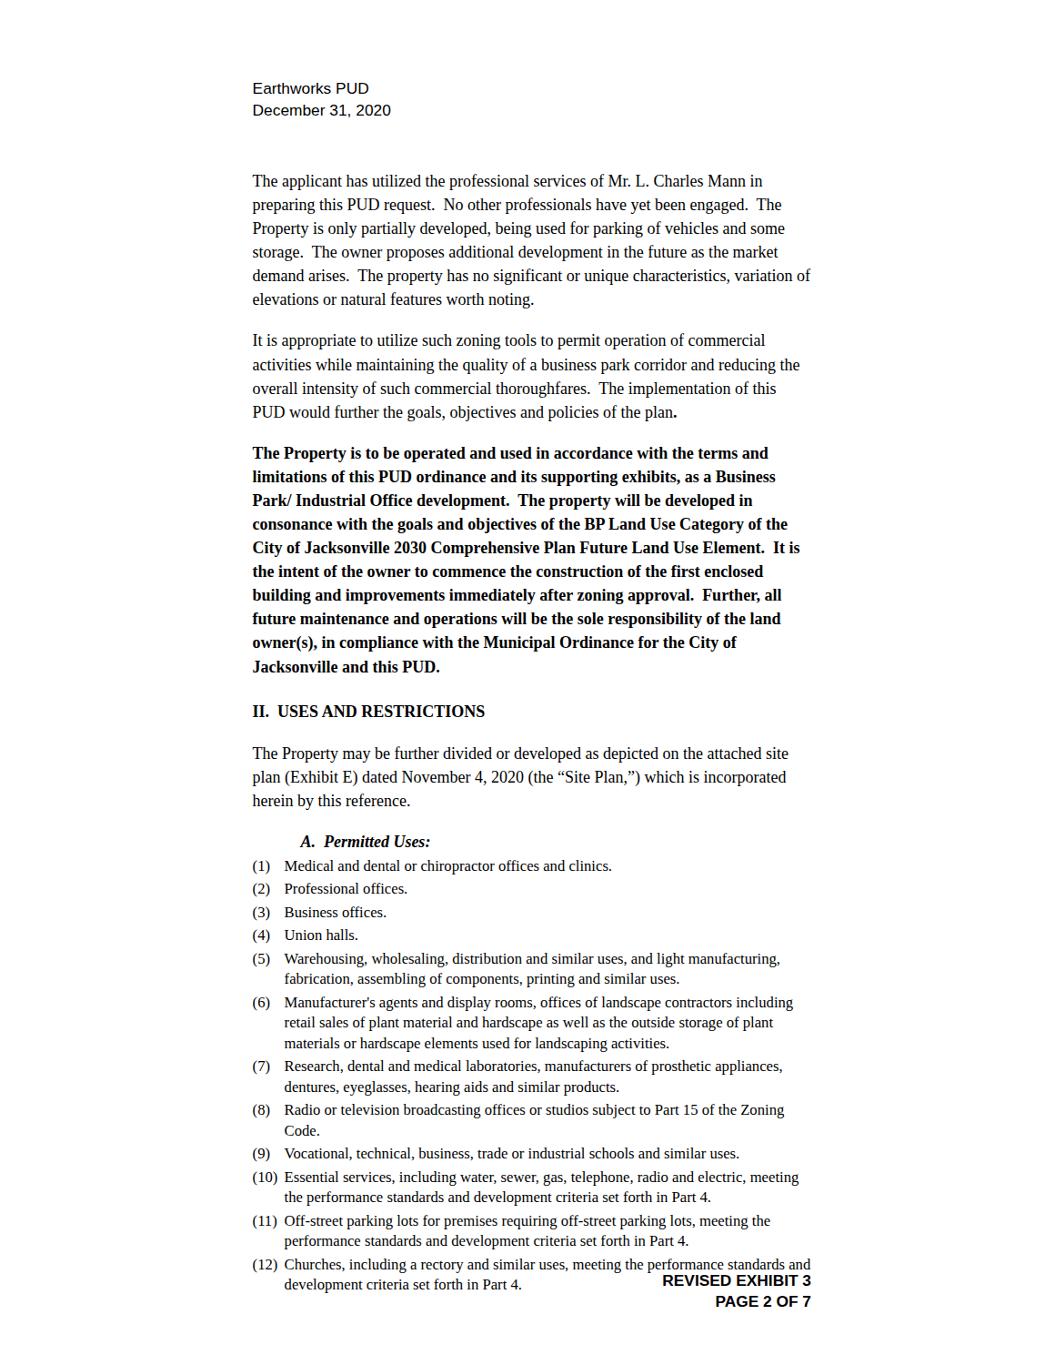Earthworks PUD
December 31, 2020
The applicant has utilized the professional services of Mr. L. Charles Mann in preparing this PUD request. No other professionals have yet been engaged. The Property is only partially developed, being used for parking of vehicles and some storage. The owner proposes additional development in the future as the market demand arises. The property has no significant or unique characteristics, variation of elevations or natural features worth noting.
It is appropriate to utilize such zoning tools to permit operation of commercial activities while maintaining the quality of a business park corridor and reducing the overall intensity of such commercial thoroughfares. The implementation of this PUD would further the goals, objectives and policies of the plan.
The Property is to be operated and used in accordance with the terms and limitations of this PUD ordinance and its supporting exhibits, as a Business Park/ Industrial Office development. The property will be developed in consonance with the goals and objectives of the BP Land Use Category of the City of Jacksonville 2030 Comprehensive Plan Future Land Use Element. It is the intent of the owner to commence the construction of the first enclosed building and improvements immediately after zoning approval. Further, all future maintenance and operations will be the sole responsibility of the land owner(s), in compliance with the Municipal Ordinance for the City of Jacksonville and this PUD.
II. USES AND RESTRICTIONS
The Property may be further divided or developed as depicted on the attached site plan (Exhibit E) dated November 4, 2020 (the “Site Plan,”) which is incorporated herein by this reference.
A. Permitted Uses:
(1) Medical and dental or chiropractor offices and clinics.
(2) Professional offices.
(3) Business offices.
(4) Union halls.
(5) Warehousing, wholesaling, distribution and similar uses, and light manufacturing, fabrication, assembling of components, printing and similar uses.
(6) Manufacturer's agents and display rooms, offices of landscape contractors including retail sales of plant material and hardscape as well as the outside storage of plant materials or hardscape elements used for landscaping activities.
(7) Research, dental and medical laboratories, manufacturers of prosthetic appliances, dentures, eyeglasses, hearing aids and similar products.
(8) Radio or television broadcasting offices or studios subject to Part 15 of the Zoning Code.
(9) Vocational, technical, business, trade or industrial schools and similar uses.
(10) Essential services, including water, sewer, gas, telephone, radio and electric, meeting the performance standards and development criteria set forth in Part 4.
(11) Off-street parking lots for premises requiring off-street parking lots, meeting the performance standards and development criteria set forth in Part 4.
(12) Churches, including a rectory and similar uses, meeting the performance standards and development criteria set forth in Part 4.
REVISED EXHIBIT 3
PAGE 2 OF 7